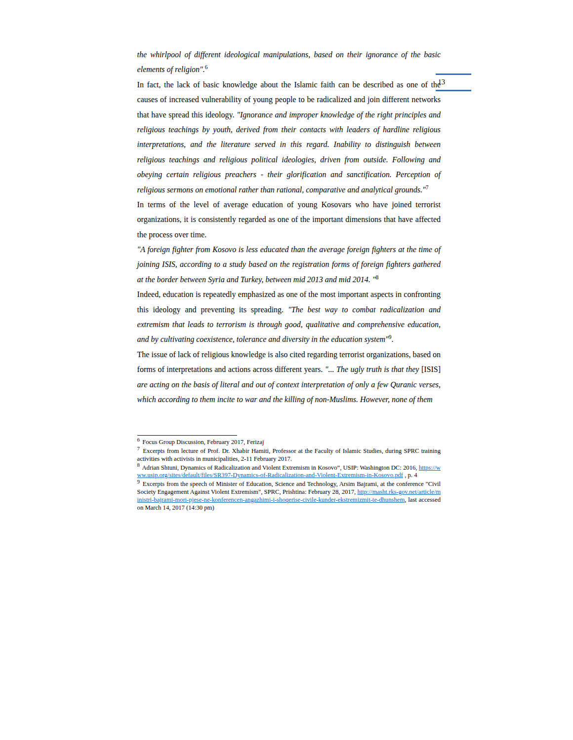13
the whirlpool of different ideological manipulations, based on their ignorance of the basic elements of religion".6
In fact, the lack of basic knowledge about the Islamic faith can be described as one of the causes of increased vulnerability of young people to be radicalized and join different networks that have spread this ideology. "Ignorance and improper knowledge of the right principles and religious teachings by youth, derived from their contacts with leaders of hardline religious interpretations, and the literature served in this regard. Inability to distinguish between religious teachings and religious political ideologies, driven from outside. Following and obeying certain religious preachers - their glorification and sanctification. Perception of religious sermons on emotional rather than rational, comparative and analytical grounds."7
In terms of the level of average education of young Kosovars who have joined terrorist organizations, it is consistently regarded as one of the important dimensions that have affected the process over time.
"A foreign fighter from Kosovo is less educated than the average foreign fighters at the time of joining ISIS, according to a study based on the registration forms of foreign fighters gathered at the border between Syria and Turkey, between mid 2013 and mid 2014. "8
Indeed, education is repeatedly emphasized as one of the most important aspects in confronting this ideology and preventing its spreading. "The best way to combat radicalization and extremism that leads to terrorism is through good, qualitative and comprehensive education, and by cultivating coexistence, tolerance and diversity in the education system"9.
The issue of lack of religious knowledge is also cited regarding terrorist organizations, based on forms of interpretations and actions across different years. "... The ugly truth is that they [ISIS] are acting on the basis of literal and out of context interpretation of only a few Quranic verses, which according to them incite to war and the killing of non-Muslims. However, none of them
6 Focus Group Discussion, February 2017, Ferizaj
7 Excerpts from lecture of Prof. Dr. Xhabir Hamiti, Professor at the Faculty of Islamic Studies, during SPRC training activities with activists in municipalities, 2-11 February 2017.
8 Adrian Shtuni, Dynamics of Radicalization and Violent Extremism in Kosovo”, USIP: Washington DC: 2016, https://www.usip.org/sites/default/files/SR397-Dynamics-of-Radicalization-and-Violent-Extremism-in-Kosovo.pdf , p. 4
9 Excerpts from the speech of Minister of Education, Science and Technology, Arsim Bajrami, at the conference "Civil Society Engagement Against Violent Extremism", SPRC, Prishtina: February 28, 2017, http://masht.rks-gov.net/article/ministri-bajrami-mori-pjese-ne-konferencen-angazhimi-i-shoqerise-civile-kunder-ekstremizmit-te-dhunshem, last accessed on March 14, 2017 (14:30 pm)